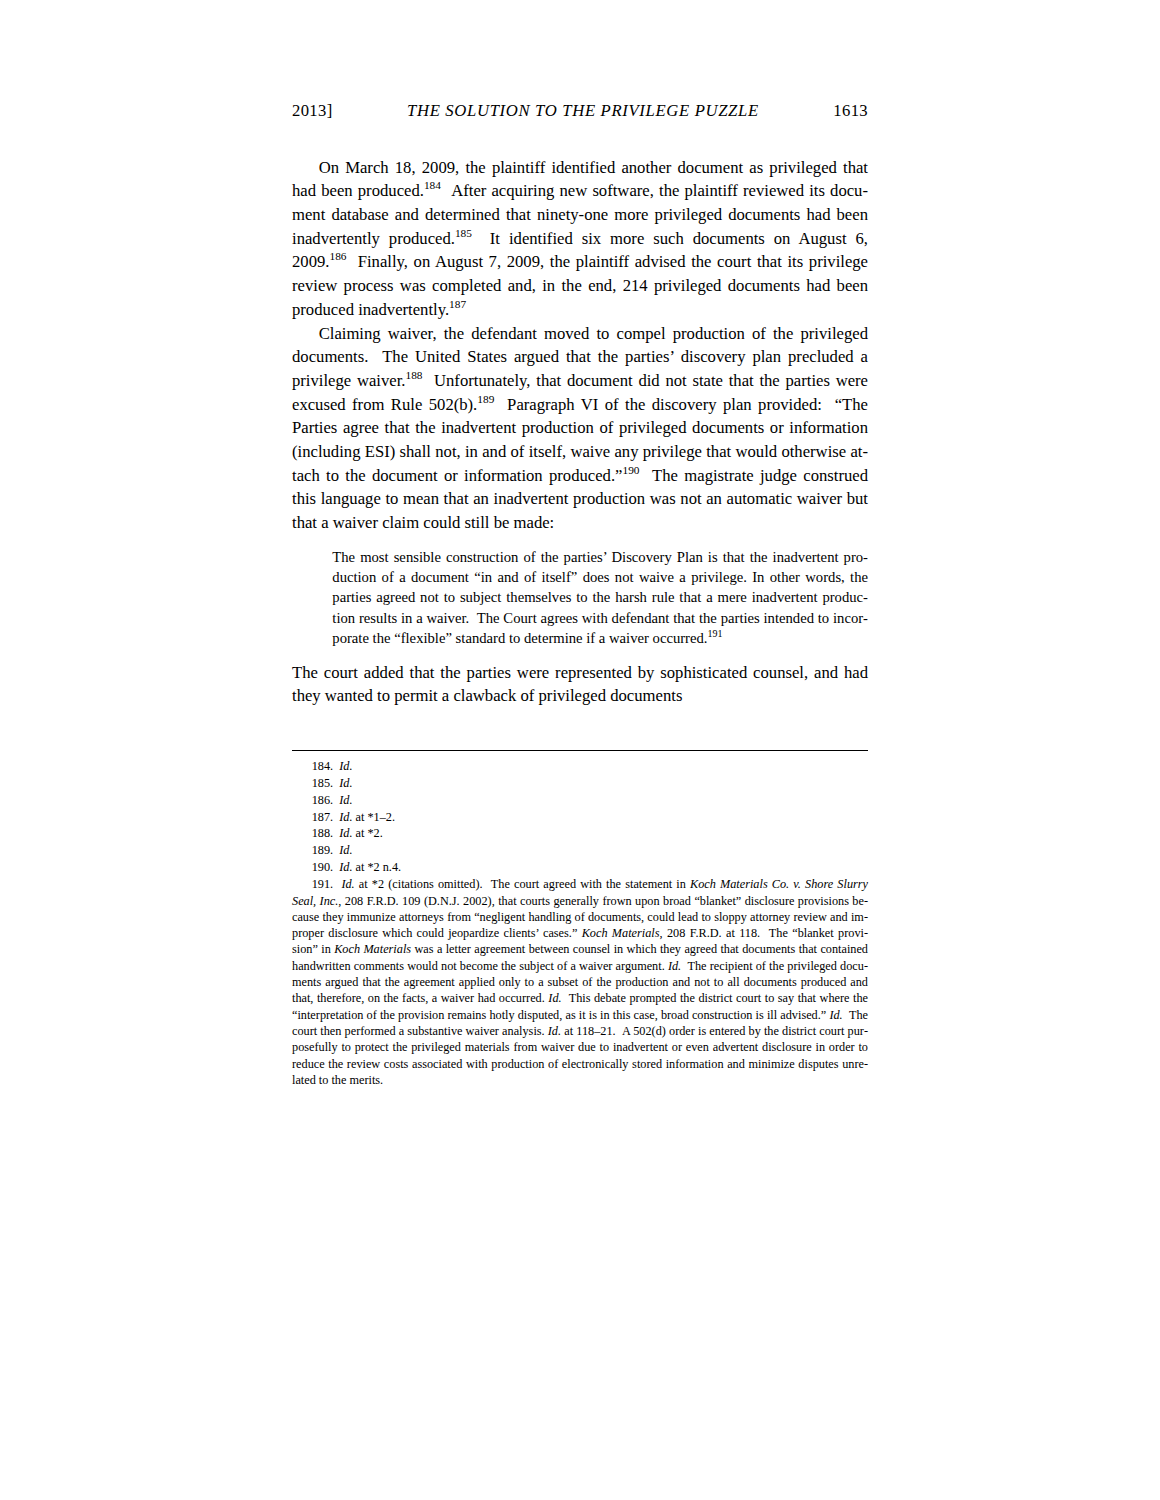2013] THE SOLUTION TO THE PRIVILEGE PUZZLE 1613
On March 18, 2009, the plaintiff identified another document as privileged that had been produced.184 After acquiring new software, the plaintiff reviewed its document database and determined that ninety-one more privileged documents had been inadvertently produced.185 It identified six more such documents on August 6, 2009.186 Finally, on August 7, 2009, the plaintiff advised the court that its privilege review process was completed and, in the end, 214 privileged documents had been produced inadvertently.187
Claiming waiver, the defendant moved to compel production of the privileged documents. The United States argued that the parties’ discovery plan precluded a privilege waiver.188 Unfortunately, that document did not state that the parties were excused from Rule 502(b).189 Paragraph VI of the discovery plan provided: “The Parties agree that the inadvertent production of privileged documents or information (including ESI) shall not, in and of itself, waive any privilege that would otherwise attach to the document or information produced.”190 The magistrate judge construed this language to mean that an inadvertent production was not an automatic waiver but that a waiver claim could still be made:
The most sensible construction of the parties’ Discovery Plan is that the inadvertent production of a document “in and of itself” does not waive a privilege. In other words, the parties agreed not to subject themselves to the harsh rule that a mere inadvertent production results in a waiver. The Court agrees with defendant that the parties intended to incorporate the “flexible” standard to determine if a waiver occurred.191
The court added that the parties were represented by sophisticated counsel, and had they wanted to permit a clawback of privileged documents
184. Id.
185. Id.
186. Id.
187. Id. at *1–2.
188. Id. at *2.
189. Id.
190. Id. at *2 n.4.
191. Id. at *2 (citations omitted). The court agreed with the statement in Koch Materials Co. v. Shore Slurry Seal, Inc., 208 F.R.D. 109 (D.N.J. 2002), that courts generally frown upon broad “blanket” disclosure provisions because they immunize attorneys from “negligent handling of documents, could lead to sloppy attorney review and improper disclosure which could jeopardize clients’ cases.” Koch Materials, 208 F.R.D. at 118. The “blanket provision” in Koch Materials was a letter agreement between counsel in which they agreed that documents that contained handwritten comments would not become the subject of a waiver argument. Id. The recipient of the privileged documents argued that the agreement applied only to a subset of the production and not to all documents produced and that, therefore, on the facts, a waiver had occurred. Id. This debate prompted the district court to say that where the “interpretation of the provision remains hotly disputed, as it is in this case, broad construction is ill advised.” Id. The court then performed a substantive waiver analysis. Id. at 118–21. A 502(d) order is entered by the district court purposefully to protect the privileged materials from waiver due to inadvertent or even advertent disclosure in order to reduce the review costs associated with production of electronically stored information and minimize disputes unrelated to the merits.